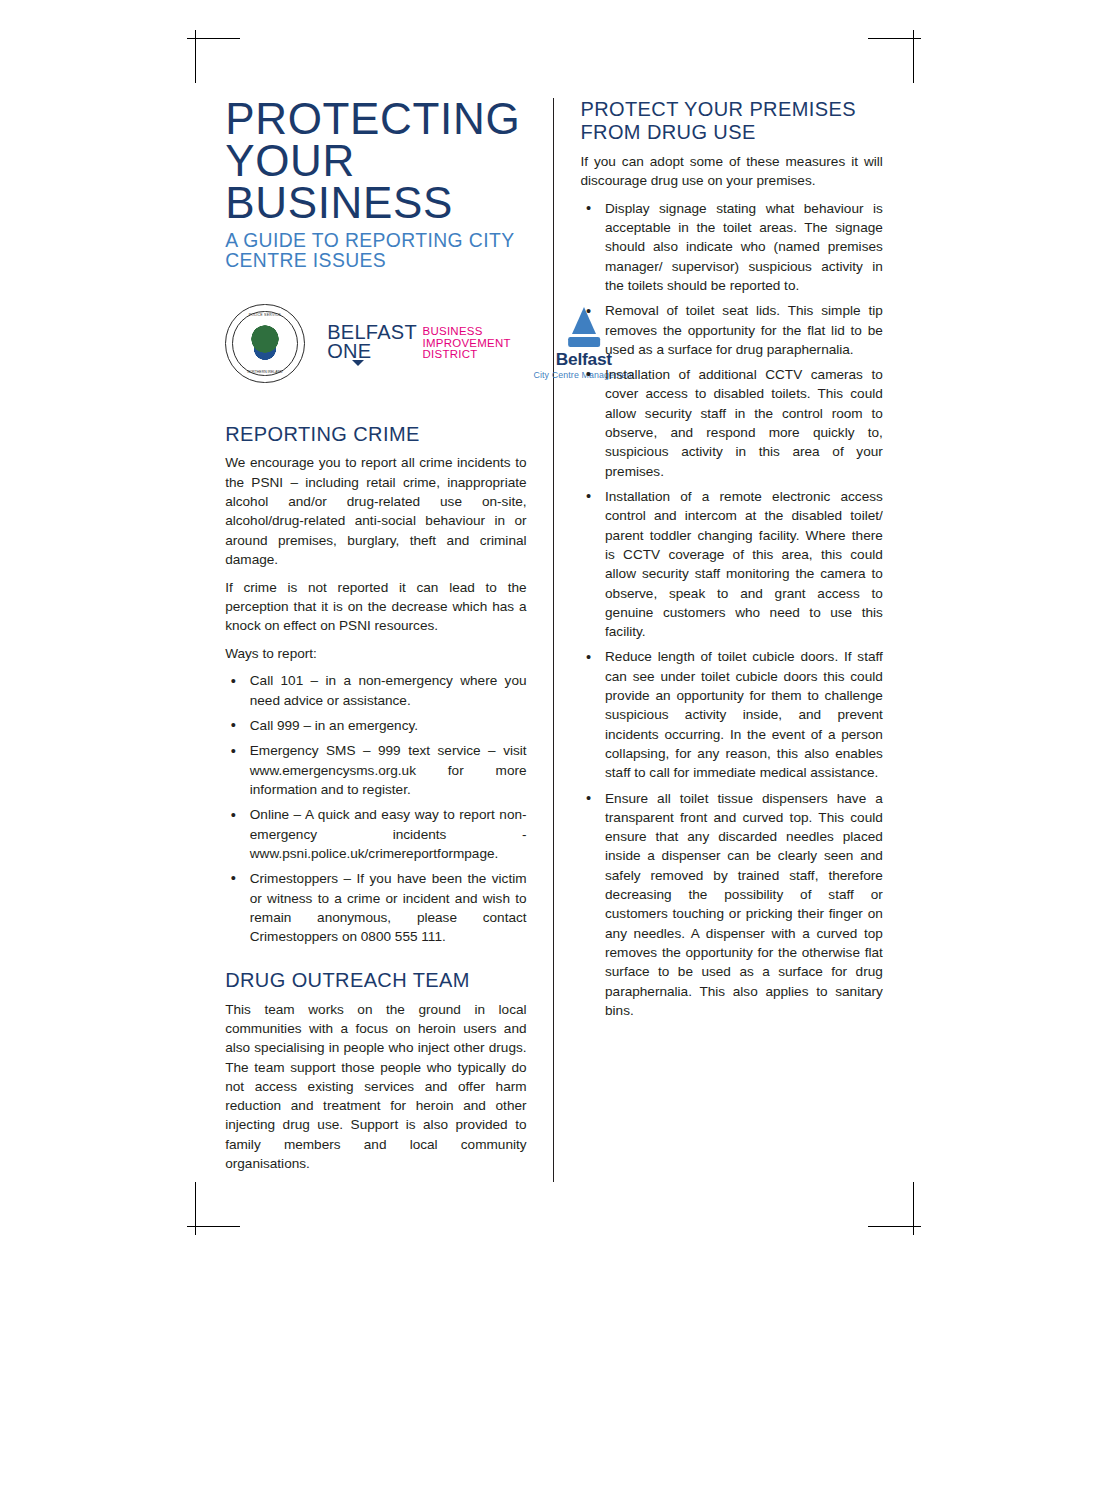Protecting your business
A guide to reporting city centre issues
POLICE SERVICE
NORTHERN IRELAND
BELFAST
ONE
BUSINESS
IMPROVEMENT
DISTRICT
Belfast
City Centre Management
Reporting crime
We encourage you to report all crime incidents to the PSNI – including retail crime, inappropriate alcohol and/or drug-related use on-site, alcohol/drug-related anti-social behaviour in or around premises, burglary, theft and criminal damage.
If crime is not reported it can lead to the perception that it is on the decrease which has a knock on effect on PSNI resources.
Ways to report:
Call 101 – in a non-emergency where you need advice or assistance.
Call 999 – in an emergency.
Emergency SMS – 999 text service – visit www.emergencysms.org.uk for more information and to register.
Online – A quick and easy way to report non-emergency incidents - www.psni.police.uk/crimereportformpage.
Crimestoppers – If you have been the victim or witness to a crime or incident and wish to remain anonymous, please contact Crimestoppers on 0800 555 111.
Drug outreach team
This team works on the ground in local communities with a focus on heroin users and also specialising in people who inject other drugs. The team support those people who typically do not access existing services and offer harm reduction and treatment for heroin and other injecting drug use. Support is also provided to family members and local community organisations.
Protect your premises from drug use
If you can adopt some of these measures it will discourage drug use on your premises.
Display signage stating what behaviour is acceptable in the toilet areas. The signage should also indicate who (named premises manager/ supervisor) suspicious activity in the toilets should be reported to.
Removal of toilet seat lids. This simple tip removes the opportunity for the flat lid to be used as a surface for drug paraphernalia.
Installation of additional CCTV cameras to cover access to disabled toilets. This could allow security staff in the control room to observe, and respond more quickly to, suspicious activity in this area of your premises.
Installation of a remote electronic access control and intercom at the disabled toilet/ parent toddler changing facility. Where there is CCTV coverage of this area, this could allow security staff monitoring the camera to observe, speak to and grant access to genuine customers who need to use this facility.
Reduce length of toilet cubicle doors. If staff can see under toilet cubicle doors this could provide an opportunity for them to challenge suspicious activity inside, and prevent incidents occurring. In the event of a person collapsing, for any reason, this also enables staff to call for immediate medical assistance.
Ensure all toilet tissue dispensers have a transparent front and curved top. This could ensure that any discarded needles placed inside a dispenser can be clearly seen and safely removed by trained staff, therefore decreasing the possibility of staff or customers touching or pricking their finger on any needles. A dispenser with a curved top removes the opportunity for the otherwise flat surface to be used as a surface for drug paraphernalia. This also applies to sanitary bins.